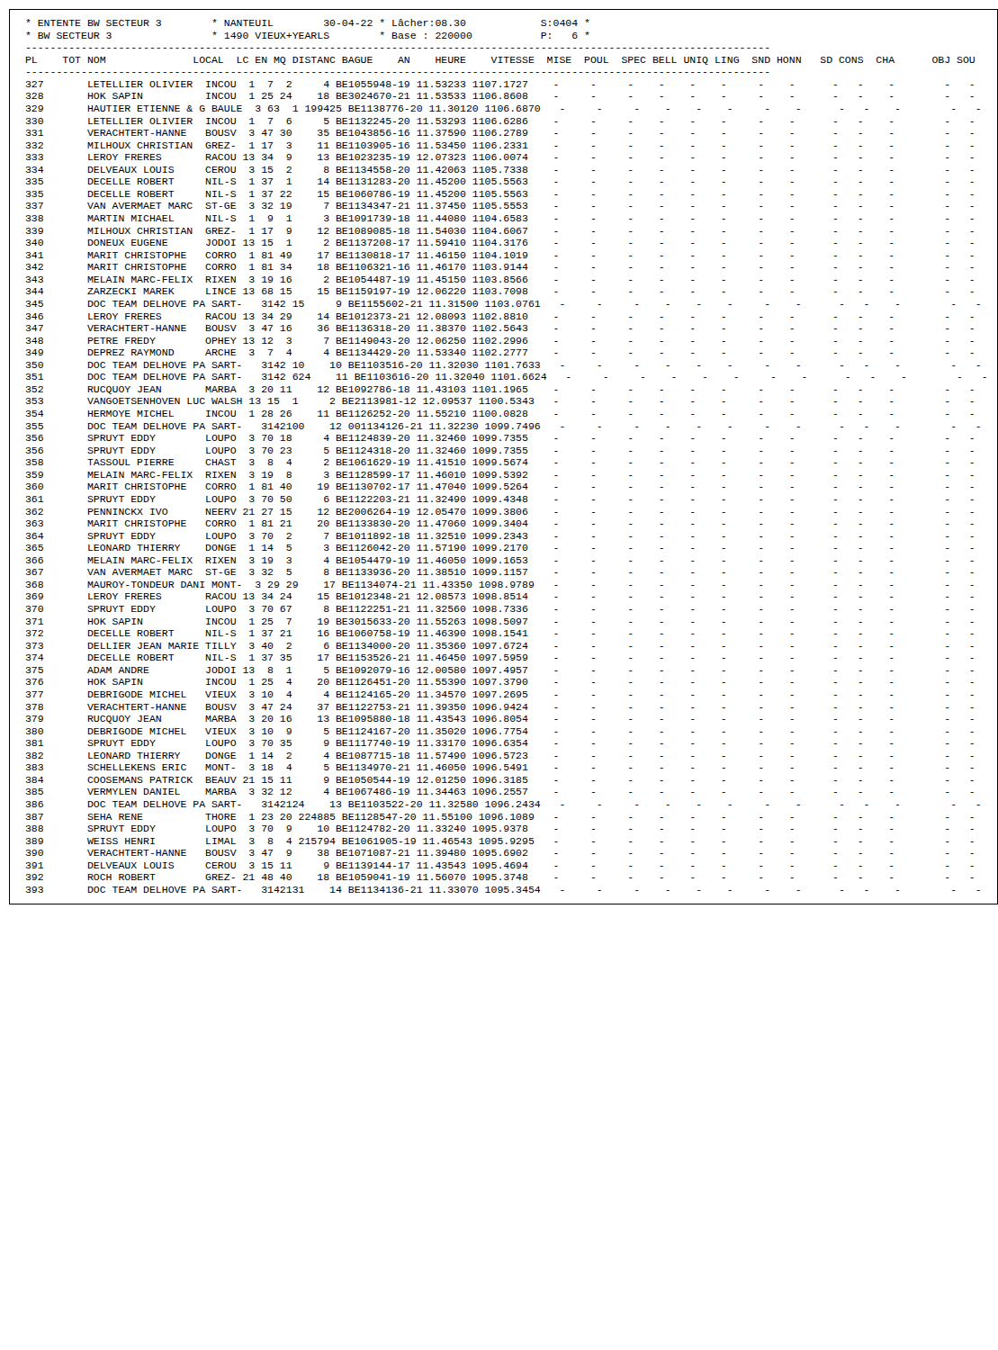* ENTENTE BW SECTEUR 3        * NANTEUIL        30-04-22 * Lâcher:08.30            S:0404 *
 * BW SECTEUR 3                * 1490 VIEUX+YEARLS        * Base : 220000           P:   6 *
 ------------------------------------------------------------------------------------------------------------------------
 PL    TOT NOM              LOCAL  LC EN MQ DISTANC BAGUE    AN    HEURE    VITESSE  MISE  POUL  SPEC BELL UNIQ LING  SND HONN   SD CONS  CHA      OBJ SOU
 ------------------------------------------------------------------------------------------------------------------------
 327       LETELLIER OLIVIER  INCOU  1  7  2     4 BE1055948-19 11.53233 1107.1727    -     -     -    -    -    -     -    -      -   -    -        -   -
 328       HOK SAPIN          INCOU  1 25 24    18 BE3024670-21 11.53533 1106.8608    -     -     -    -    -    -     -    -      -   -    -        -   -
 329       HAUTIER ETIENNE & G BAULE  3 63  1 199425 BE1138776-20 11.30120 1106.6870   -     -     -    -    -    -     -    -      -   -    -        -   -
 330       LETELLIER OLIVIER  INCOU  1  7  6     5 BE1132245-20 11.53293 1106.6286    -     -     -    -    -    -     -    -      -   -    -        -   -
 331       VERACHTERT-HANNE   BOUSV  3 47 30    35 BE1043856-16 11.37590 1106.2789    -     -     -    -    -    -     -    -      -   -    -        -   -
 332       MILHOUX CHRISTIAN  GREZ-  1 17  3    11 BE1103905-16 11.53450 1106.2331    -     -     -    -    -    -     -    -      -   -    -        -   -
 333       LEROY FRERES       RACOU 13 34  9    13 BE1023235-19 12.07323 1106.0074    -     -     -    -    -    -     -    -      -   -    -        -   -
 334       DELVEAUX LOUIS     CEROU  3 15  2     8 BE1134558-20 11.42063 1105.7338    -     -     -    -    -    -     -    -      -   -    -        -   -
 335       DECELLE ROBERT     NIL-S  1 37  1    14 BE1131283-20 11.45200 1105.5563    -     -     -    -    -    -     -    -      -   -    -        -   -
 335       DECELLE ROBERT     NIL-S  1 37 22    15 BE1060786-19 11.45200 1105.5563    -     -     -    -    -    -     -    -      -   -    -        -   -
 337       VAN AVERMAET MARC  ST-GE  3 32 19     7 BE1134347-21 11.37450 1105.5553    -     -     -    -    -    -     -    -      -   -    -        -   -
 338       MARTIN MICHAEL     NIL-S  1  9  1     3 BE1091739-18 11.44080 1104.6583    -     -     -    -    -    -     -    -      -   -    -        -   -
 339       MILHOUX CHRISTIAN  GREZ-  1 17  9    12 BE1089085-18 11.54030 1104.6067    -     -     -    -    -    -     -    -      -   -    -        -   -
 340       DONEUX EUGENE      JODOI 13 15  1     2 BE1137208-17 11.59410 1104.3176    -     -     -    -    -    -     -    -      -   -    -        -   -
 341       MARIT CHRISTOPHE   CORRO  1 81 49    17 BE1130818-17 11.46150 1104.1019    -     -     -    -    -    -     -    -      -   -    -        -   -
 342       MARIT CHRISTOPHE   CORRO  1 81 34    18 BE1106321-16 11.46170 1103.9144    -     -     -    -    -    -     -    -      -   -    -        -   -
 343       MELAIN MARC-FELIX  RIXEN  3 19 16     2 BE1054487-19 11.45150 1103.8566    -     -     -    -    -    -     -    -      -   -    -        -   -
 344       ZARZECKI MAREK     LINCE 13 68 15    15 BE1159197-19 12.06220 1103.7098    -     -     -    -    -    -     -    -      -   -    -        -   -
 345       DOC TEAM DELHOVE PA SART-   3142 15     9 BE1155602-21 11.31500 1103.0761   -     -     -    -    -    -     -    -      -   -    -        -   -
 346       LEROY FRERES       RACOU 13 34 29    14 BE1012373-21 12.08093 1102.8810    -     -     -    -    -    -     -    -      -   -    -        -   -
 347       VERACHTERT-HANNE   BOUSV  3 47 16    36 BE1136318-20 11.38370 1102.5643    -     -     -    -    -    -     -    -      -   -    -        -   -
 348       PETRE FREDY        OPHEY 13 12  3     7 BE1149043-20 12.06250 1102.2996    -     -     -    -    -    -     -    -      -   -    -        -   -
 349       DEPREZ RAYMOND     ARCHE  3  7  4     4 BE1134429-20 11.53340 1102.2777    -     -     -    -    -    -     -    -      -   -    -        -   -
 350       DOC TEAM DELHOVE PA SART-   3142 10    10 BE1103516-20 11.32030 1101.7633   -     -     -    -    -    -     -    -      -   -    -        -   -
 351       DOC TEAM DELHOVE PA SART-   3142 624    11 BE1103616-20 11.32040 1101.6624   -     -     -    -    -    -     -    -      -   -    -        -   -
 352       RUCQUOY JEAN       MARBA  3 20 11    12 BE1092786-18 11.43103 1101.1965    -     -     -    -    -    -     -    -      -   -    -        -   -
 353       VANGOETSENHOVEN LUC WALSH 13 15  1     2 BE2113981-12 12.09537 1100.5343   -     -     -    -    -    -     -    -      -   -    -        -   -
 354       HERMOYE MICHEL     INCOU  1 28 26    11 BE1126252-20 11.55210 1100.0828    -     -     -    -    -    -     -    -      -   -    -        -   -
 355       DOC TEAM DELHOVE PA SART-   3142100    12 001134126-21 11.32230 1099.7496   -     -     -    -    -    -     -    -      -   -    -        -   -
 356       SPRUYT EDDY        LOUPO  3 70 18     4 BE1124839-20 11.32460 1099.7355    -     -     -    -    -    -     -    -      -   -    -        -   -
 356       SPRUYT EDDY        LOUPO  3 70 23     5 BE1124318-20 11.32460 1099.7355    -     -     -    -    -    -     -    -      -   -    -        -   -
 358       TASSOUL PIERRE     CHAST  3  8  4     2 BE1061629-19 11.41510 1099.5674    -     -     -    -    -    -     -    -      -   -    -        -   -
 359       MELAIN MARC-FELIX  RIXEN  3 19  8     3 BE1128599-17 11.46010 1099.5392    -     -     -    -    -    -     -    -      -   -    -        -   -
 360       MARIT CHRISTOPHE   CORRO  1 81 40    19 BE1130702-17 11.47040 1099.5264    -     -     -    -    -    -     -    -      -   -    -        -   -
 361       SPRUYT EDDY        LOUPO  3 70 50     6 BE1122203-21 11.32490 1099.4348    -     -     -    -    -    -     -    -      -   -    -        -   -
 362       PENNINCKX IVO      NEERV 21 27 15    12 BE2006264-19 12.05470 1099.3806    -     -     -    -    -    -     -    -      -   -    -        -   -
 363       MARIT CHRISTOPHE   CORRO  1 81 21    20 BE1133830-20 11.47060 1099.3404    -     -     -    -    -    -     -    -      -   -    -        -   -
 364       SPRUYT EDDY        LOUPO  3 70  2     7 BE1011892-18 11.32510 1099.2343    -     -     -    -    -    -     -    -      -   -    -        -   -
 365       LEONARD THIERRY    DONGE  1 14  5     3 BE1126042-20 11.57190 1099.2170    -     -     -    -    -    -     -    -      -   -    -        -   -
 366       MELAIN MARC-FELIX  RIXEN  3 19  3     4 BE1054479-19 11.46050 1099.1653    -     -     -    -    -    -     -    -      -   -    -        -   -
 367       VAN AVERMAET MARC  ST-GE  3 32  5     8 BE1133936-20 11.38510 1099.1157    -     -     -    -    -    -     -    -      -   -    -        -   -
 368       MAUROY-TONDEUR DANI MONT-  3 29 29    17 BE1134074-21 11.43350 1098.9789   -     -     -    -    -    -     -    -      -   -    -        -   -
 369       LEROY FRERES       RACOU 13 34 24    15 BE1012348-21 12.08573 1098.8514    -     -     -    -    -    -     -    -      -   -    -        -   -
 370       SPRUYT EDDY        LOUPO  3 70 67     8 BE1122251-21 11.32560 1098.7336    -     -     -    -    -    -     -    -      -   -    -        -   -
 371       HOK SAPIN          INCOU  1 25  7    19 BE3015633-20 11.55263 1098.5097    -     -     -    -    -    -     -    -      -   -    -        -   -
 372       DECELLE ROBERT     NIL-S  1 37 21    16 BE1060758-19 11.46390 1098.1541    -     -     -    -    -    -     -    -      -   -    -        -   -
 373       DELLIER JEAN MARIE TILLY  3 40  2     6 BE1134000-20 11.35360 1097.6724    -     -     -    -    -    -     -    -      -   -    -        -   -
 374       DECELLE ROBERT     NIL-S  1 37 35    17 BE1153526-21 11.46450 1097.5959    -     -     -    -    -    -     -    -      -   -    -        -   -
 375       ADAM ANDRE         JODOI 13  8  1     5 BE1092079-16 12.00580 1097.4957    -     -     -    -    -    -     -    -      -   -    -        -   -
 376       HOK SAPIN          INCOU  1 25  4    20 BE1126451-20 11.55390 1097.3790    -     -     -    -    -    -     -    -      -   -    -        -   -
 377       DEBRIGODE MICHEL   VIEUX  3 10  4     4 BE1124165-20 11.34570 1097.2695    -     -     -    -    -    -     -    -      -   -    -        -   -
 378       VERACHTERT-HANNE   BOUSV  3 47 24    37 BE1122753-21 11.39350 1096.9424    -     -     -    -    -    -     -    -      -   -    -        -   -
 379       RUCQUOY JEAN       MARBA  3 20 16    13 BE1095880-18 11.43543 1096.8054    -     -     -    -    -    -     -    -      -   -    -        -   -
 380       DEBRIGODE MICHEL   VIEUX  3 10  9     5 BE1124167-20 11.35020 1096.7754    -     -     -    -    -    -     -    -      -   -    -        -   -
 381       SPRUYT EDDY        LOUPO  3 70 35     9 BE1117740-19 11.33170 1096.6354    -     -     -    -    -    -     -    -      -   -    -        -   -
 382       LEONARD THIERRY    DONGE  1 14  2     4 BE1087715-18 11.57490 1096.5723    -     -     -    -    -    -     -    -      -   -    -        -   -
 383       SCHELLEKENS ERIC   MONT-  3 18  4     5 BE1134970-21 11.46050 1096.5491    -     -     -    -    -    -     -    -      -   -    -        -   -
 384       COOSEMANS PATRICK  BEAUV 21 15 11     9 BE1050544-19 12.01250 1096.3185    -     -     -    -    -    -     -    -      -   -    -        -   -
 385       VERMYLEN DANIEL    MARBA  3 32 12     4 BE1067486-19 11.34463 1096.2557    -     -     -    -    -    -     -    -      -   -    -        -   -
 386       DOC TEAM DELHOVE PA SART-   3142124    13 BE1103522-20 11.32580 1096.2434   -     -     -    -    -    -     -    -      -   -    -        -   -
 387       SEHA RENE          THORE  1 23 20 224885 BE1128547-20 11.55100 1096.1089   -     -     -    -    -    -     -    -      -   -    -        -   -
 388       SPRUYT EDDY        LOUPO  3 70  9    10 BE1124782-20 11.33240 1095.9378    -     -     -    -    -    -     -    -      -   -    -        -   -
 389       WEISS HENRI        LIMAL  3  8  4 215794 BE1061905-19 11.46543 1095.9295   -     -     -    -    -    -     -    -      -   -    -        -   -
 390       VERACHTERT-HANNE   BOUSV  3 47  9    38 BE1071087-21 11.39480 1095.6902    -     -     -    -    -    -     -    -      -   -    -        -   -
 391       DELVEAUX LOUIS     CEROU  3 15 11     9 BE1139144-17 11.43543 1095.4694    -     -     -    -    -    -     -    -      -   -    -        -   -
 392       ROCH ROBERT        GREZ- 21 48 40    18 BE1059041-19 11.56070 1095.3748    -     -     -    -    -    -     -    -      -   -    -        -   -
 393       DOC TEAM DELHOVE PA SART-   3142131    14 BE1134136-21 11.33070 1095.3454   -     -     -    -    -    -     -    -      -   -    -        -   -